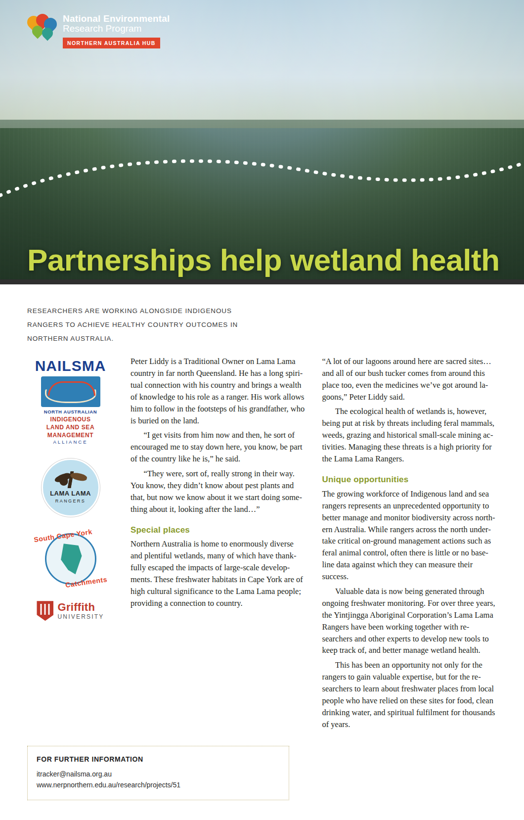National Environmental
Research Program
Northern Australia Hub
Partnerships help wetland health
Researchers are working alongside Indigenous rangers to achieve healthy country outcomes in northern Australia.
NAILSMA
NORTH AUSTRALIAN
INDIGENOUS
LAND AND SEA
MANAGEMENT
ALLIANCE
LAMA LAMA
RANGERS
South Cape York
Catchments
Griffith
UNIVERSITY
Peter Liddy is a Traditional Owner on Lama Lama country in far north Queensland. He has a long spiritual connection with his country and brings a wealth of knowledge to his role as a ranger. His work allows him to follow in the footsteps of his grandfather, who is buried on the land.
“I get visits from him now and then, he sort of encouraged me to stay down here, you know, be part of the country like he is,” he said.
“They were, sort of, really strong in their way. You know, they didn’t know about pest plants and that, but now we know about it we start doing something about it, looking after the land…”
Special places
Northern Australia is home to enormously diverse and plentiful wetlands, many of which have thankfully escaped the impacts of large-scale developments. These freshwater habitats in Cape York are of high cultural significance to the Lama Lama people; providing a connection to country.
“A lot of our lagoons around here are sacred sites…and all of our bush tucker comes from around this place too, even the medicines we’ve got around lagoons,” Peter Liddy said.
The ecological health of wetlands is, however, being put at risk by threats including feral mammals, weeds, grazing and historical small-scale mining activities. Managing these threats is a high priority for the Lama Lama Rangers.
Unique opportunities
The growing workforce of Indigenous land and sea rangers represents an unprecedented opportunity to better manage and monitor biodiversity across northern Australia. While rangers across the north undertake critical on-ground management actions such as feral animal control, often there is little or no baseline data against which they can measure their success.
Valuable data is now being generated through ongoing freshwater monitoring. For over three years, the Yintjingga Aboriginal Corporation’s Lama Lama Rangers have been working together with researchers and other experts to develop new tools to keep track of, and better manage wetland health.
This has been an opportunity not only for the rangers to gain valuable expertise, but for the researchers to learn about freshwater places from local people who have relied on these sites for food, clean drinking water, and spiritual fulfilment for thousands of years.
For further information
itracker@nailsma.org.au
www.nerpnorthern.edu.au/research/projects/51